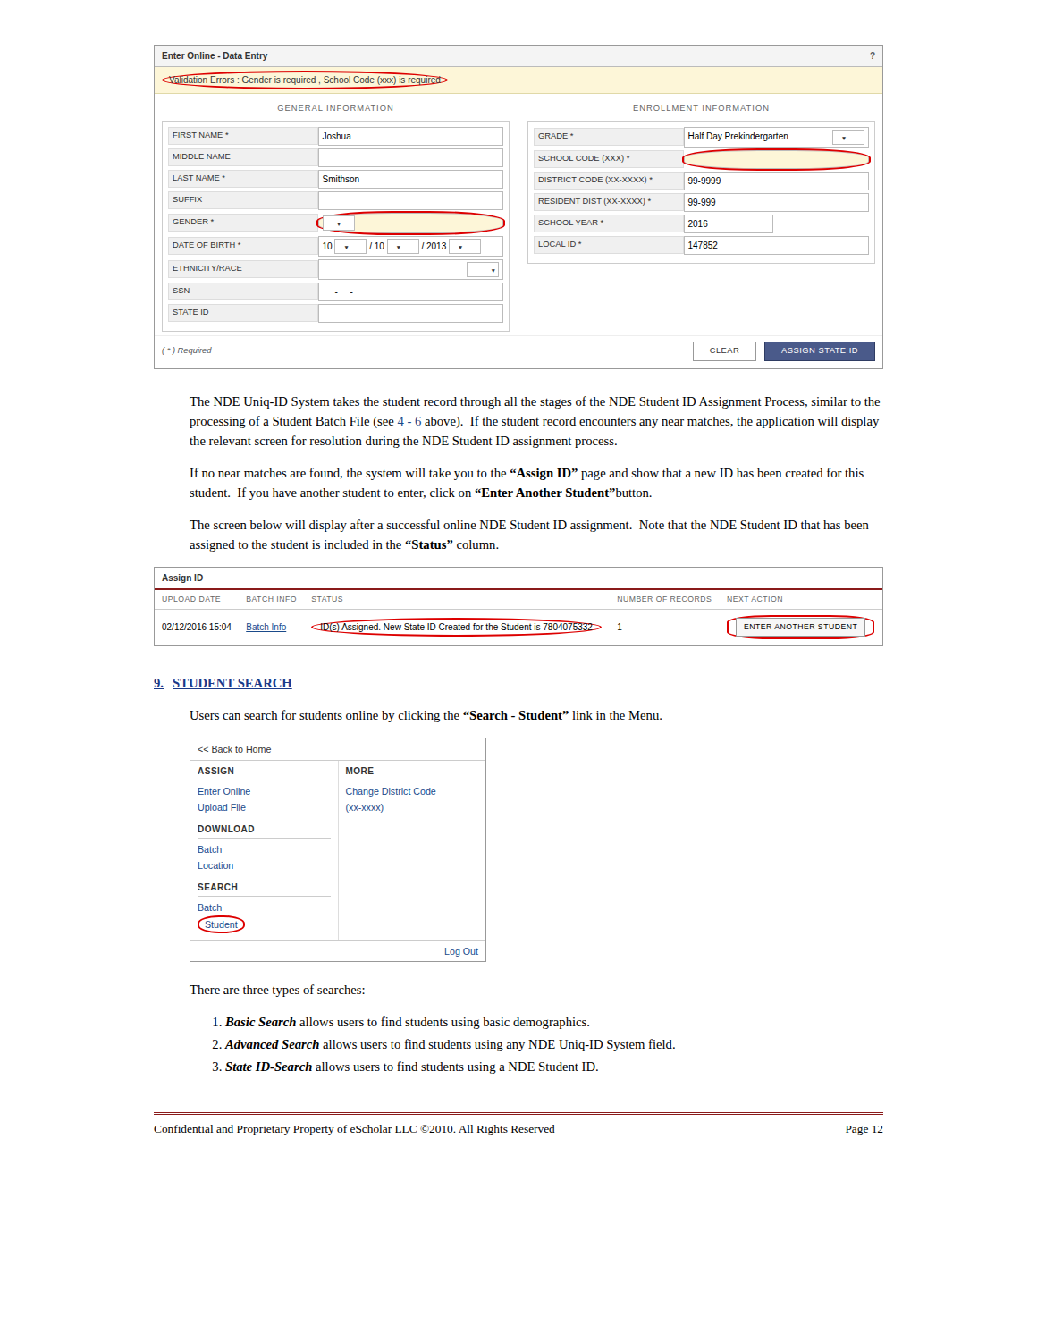Enter Online - Data Entry?
Validation Errors : Gender is required , School Code (xxx) is required
GENERAL INFORMATION
FIRST NAME *
Joshua
MIDDLE NAME
LAST NAME *
Smithson
SUFFIX
GENDER *
DATE OF BIRTH *
10 / 10 / 2013
ETHNICITY/RACE
SSN
- -
STATE ID
ENROLLMENT INFORMATION
GRADE *
Half Day Prekindergarten
SCHOOL CODE (XXX) *
DISTRICT CODE (XX-XXXX) *
99-9999
RESIDENT DIST (XX-XXXX) *
99-999
SCHOOL YEAR *
2016
LOCAL ID *
147852
( * ) Required CLEAR ASSIGN STATE ID
The NDE Uniq-ID System takes the student record through all the stages of the NDE Student ID Assignment Process, similar to the processing of a Student Batch File (see 4 - 6 above). If the student record encounters any near matches, the application will display the relevant screen for resolution during the NDE Student ID assignment process.
If no near matches are found, the system will take you to the “Assign ID” page and show that a new ID has been created for this student. If you have another student to enter, click on “Enter Another Student”button.
The screen below will display after a successful online NDE Student ID assignment. Note that the NDE Student ID that has been assigned to the student is included in the “Status” column.
Assign ID
| UPLOAD DATE | BATCH INFO | STATUS | NUMBER OF RECORDS | NEXT ACTION |
| --- | --- | --- | --- | --- |
| 02/12/2016 15:04 | Batch Info | ID(s) Assigned. New State ID Created for the Student is 7804075332 | 1 | ENTER ANOTHER STUDENT |
9. STUDENT SEARCH
Users can search for students online by clicking the “Search - Student” link in the Menu.
<< Back to Home
ASSIGN
Enter Online
Upload File
DOWNLOAD
Batch
Location
SEARCH
Batch
Student
MORE
Change District Code
(xx-xxxx)
Log Out
There are three types of searches:
Basic Search allows users to find students using basic demographics.
Advanced Search allows users to find students using any NDE Uniq-ID System field.
State ID-Search allows users to find students using a NDE Student ID.
Confidential and Proprietary Property of eScholar LLC ©2010. All Rights Reserved Page 12